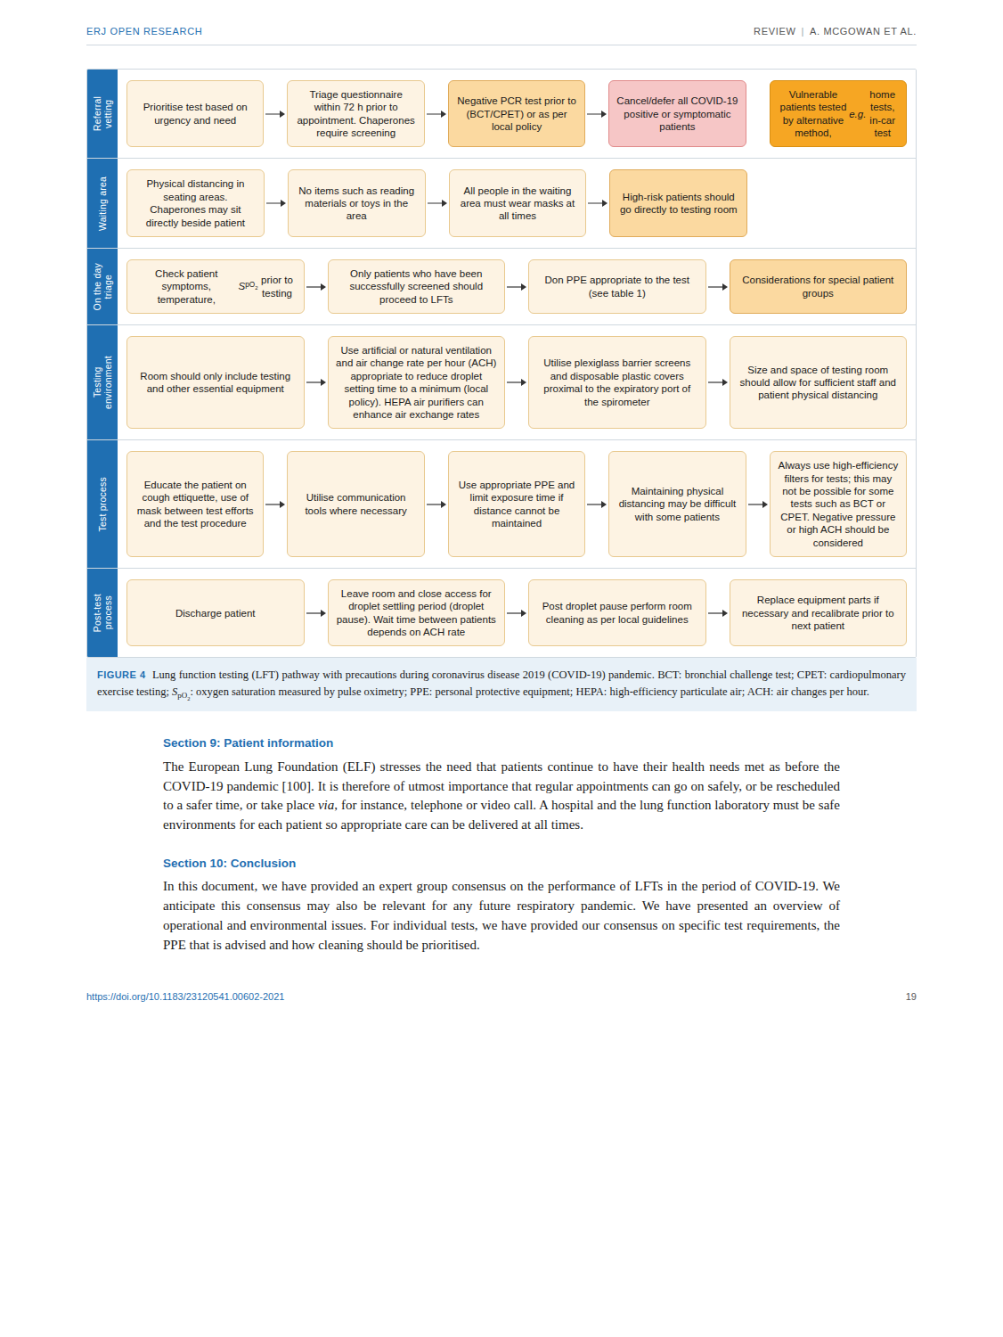ERJ Open Research
Review|A. McGowan et al.
Referral
vetting
Prioritise test based on urgency and need
Triage questionnaire within 72 h prior to appointment. Chaperones require screening
Negative PCR test prior to (BCT/CPET) or as per local policy
Cancel/defer all COVID-19 positive or symptomatic patients
Vulnerable patients tested by alternative method, e.g. home tests, in-car test
Waiting area
Physical distancing in seating areas. Chaperones may sit directly beside patient
No items such as reading materials or toys in the area
All people in the waiting area must wear masks at all times
High-risk patients should go directly to testing room
On the day
triage
Check patient symptoms, temperature, SpO2 prior to testing
Only patients who have been successfully screened should proceed to LFTs
Don PPE appropriate to the test (see table 1)
Considerations for special patient groups
Testing
environment
Room should only include testing and other essential equipment
Use artificial or natural ventilation and air change rate per hour (ACH) appropriate to reduce droplet setting time to a minimum (local policy). HEPA air purifiers can enhance air exchange rates
Utilise plexiglass barrier screens and disposable plastic covers proximal to the expiratory port of the spirometer
Size and space of testing room should allow for sufficient staff and patient physical distancing
Test process
Educate the patient on cough ettiquette, use of mask between test efforts and the test procedure
Utilise communication tools where necessary
Use appropriate PPE and limit exposure time if distance cannot be maintained
Maintaining physical distancing may be difficult with some patients
Always use high-efficiency filters for tests; this may not be possible for some tests such as BCT or CPET. Negative pressure or high ACH should be considered
Post-test
process
Discharge patient
Leave room and close access for droplet settling period (droplet pause). Wait time between patients depends on ACH rate
Post droplet pause perform room cleaning as per local guidelines
Replace equipment parts if necessary and recalibrate prior to next patient
Figure 4 Lung function testing (LFT) pathway with precautions during coronavirus disease 2019 (COVID-19) pandemic. BCT: bronchial challenge test; CPET: cardiopulmonary exercise testing; SpO2: oxygen saturation measured by pulse oximetry; PPE: personal protective equipment; HEPA: high-efficiency particulate air; ACH: air changes per hour.
Section 9: Patient information
The European Lung Foundation (ELF) stresses the need that patients continue to have their health needs met as before the COVID-19 pandemic [100]. It is therefore of utmost importance that regular appointments can go on safely, or be rescheduled to a safer time, or take place via, for instance, telephone or video call. A hospital and the lung function laboratory must be safe environments for each patient so appropriate care can be delivered at all times.
Section 10: Conclusion
In this document, we have provided an expert group consensus on the performance of LFTs in the period of COVID-19. We anticipate this consensus may also be relevant for any future respiratory pandemic. We have presented an overview of operational and environmental issues. For individual tests, we have provided our consensus on specific test requirements, the PPE that is advised and how cleaning should be prioritised.
https://doi.org/10.1183/23120541.00602-2021 19